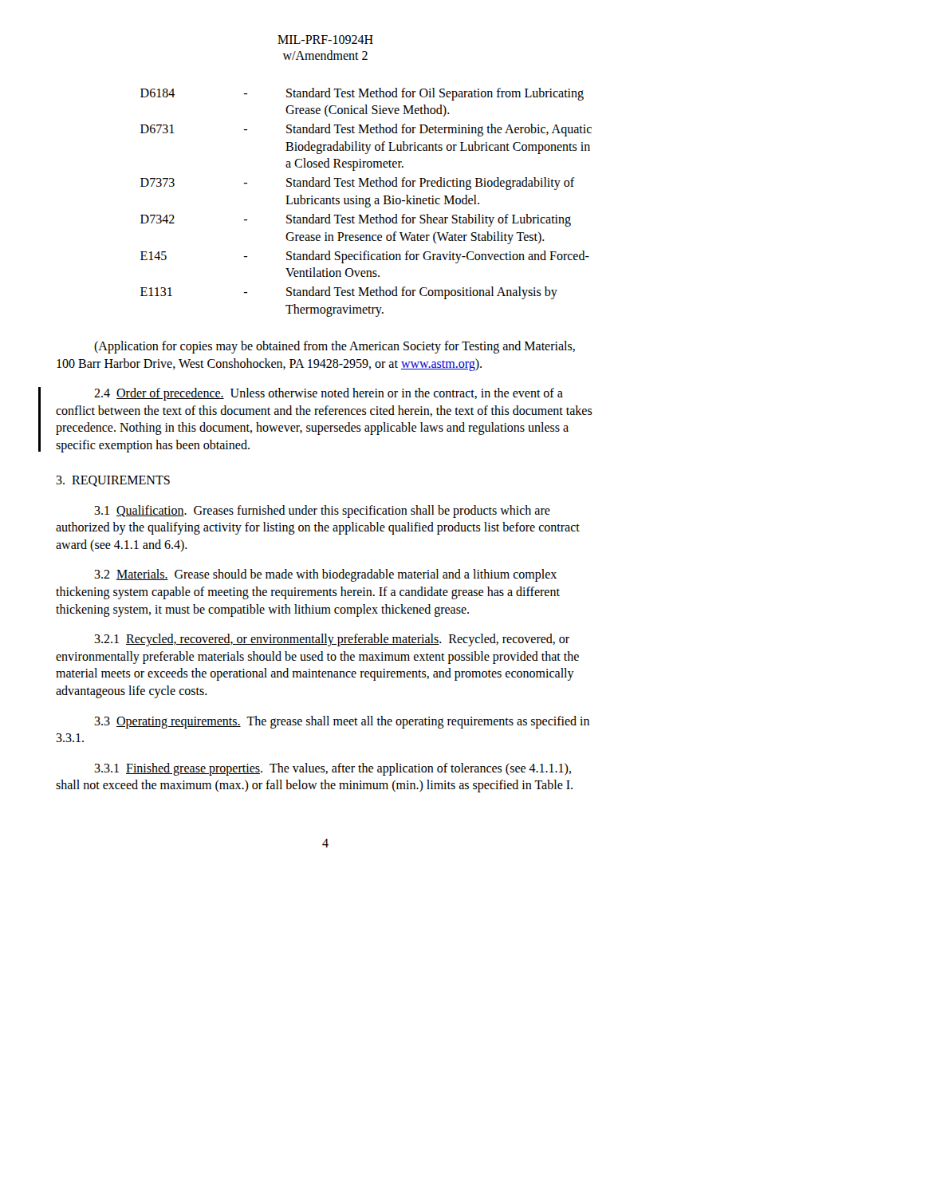MIL-PRF-10924H
w/Amendment 2
| D6184 | - | Standard Test Method for Oil Separation from Lubricating Grease (Conical Sieve Method). |
| D6731 | - | Standard Test Method for Determining the Aerobic, Aquatic Biodegradability of Lubricants or Lubricant Components in a Closed Respirometer. |
| D7373 | - | Standard Test Method for Predicting Biodegradability of Lubricants using a Bio-kinetic Model. |
| D7342 | - | Standard Test Method for Shear Stability of Lubricating Grease in Presence of Water (Water Stability Test). |
| E145 | - | Standard Specification for Gravity-Convection and Forced-Ventilation Ovens. |
| E1131 | - | Standard Test Method for Compositional Analysis by Thermogravimetry. |
(Application for copies may be obtained from the American Society for Testing and Materials, 100 Barr Harbor Drive, West Conshohocken, PA 19428-2959, or at www.astm.org).
2.4 Order of precedence. Unless otherwise noted herein or in the contract, in the event of a conflict between the text of this document and the references cited herein, the text of this document takes precedence. Nothing in this document, however, supersedes applicable laws and regulations unless a specific exemption has been obtained.
3. REQUIREMENTS
3.1 Qualification. Greases furnished under this specification shall be products which are authorized by the qualifying activity for listing on the applicable qualified products list before contract award (see 4.1.1 and 6.4).
3.2 Materials. Grease should be made with biodegradable material and a lithium complex thickening system capable of meeting the requirements herein. If a candidate grease has a different thickening system, it must be compatible with lithium complex thickened grease.
3.2.1 Recycled, recovered, or environmentally preferable materials. Recycled, recovered, or environmentally preferable materials should be used to the maximum extent possible provided that the material meets or exceeds the operational and maintenance requirements, and promotes economically advantageous life cycle costs.
3.3 Operating requirements. The grease shall meet all the operating requirements as specified in 3.3.1.
3.3.1 Finished grease properties. The values, after the application of tolerances (see 4.1.1.1), shall not exceed the maximum (max.) or fall below the minimum (min.) limits as specified in Table I.
4